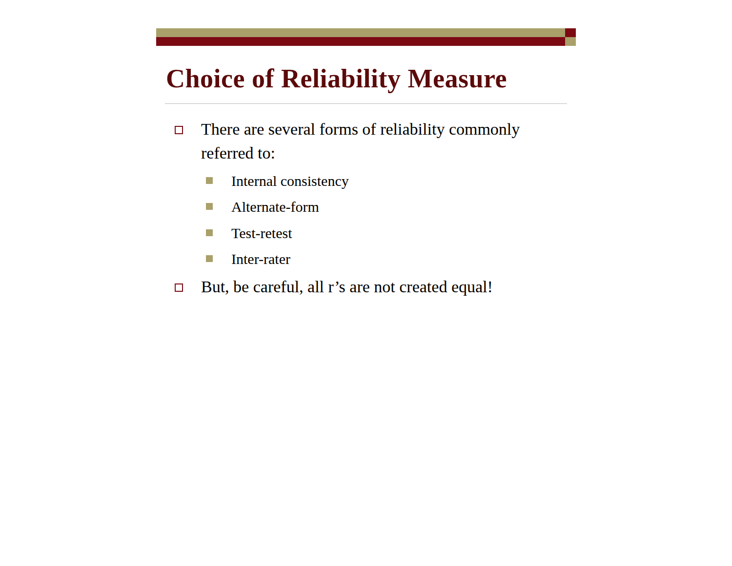Choice of Reliability Measure
There are several forms of reliability commonly referred to:
Internal consistency
Alternate-form
Test-retest
Inter-rater
But, be careful, all r’s are not created equal!